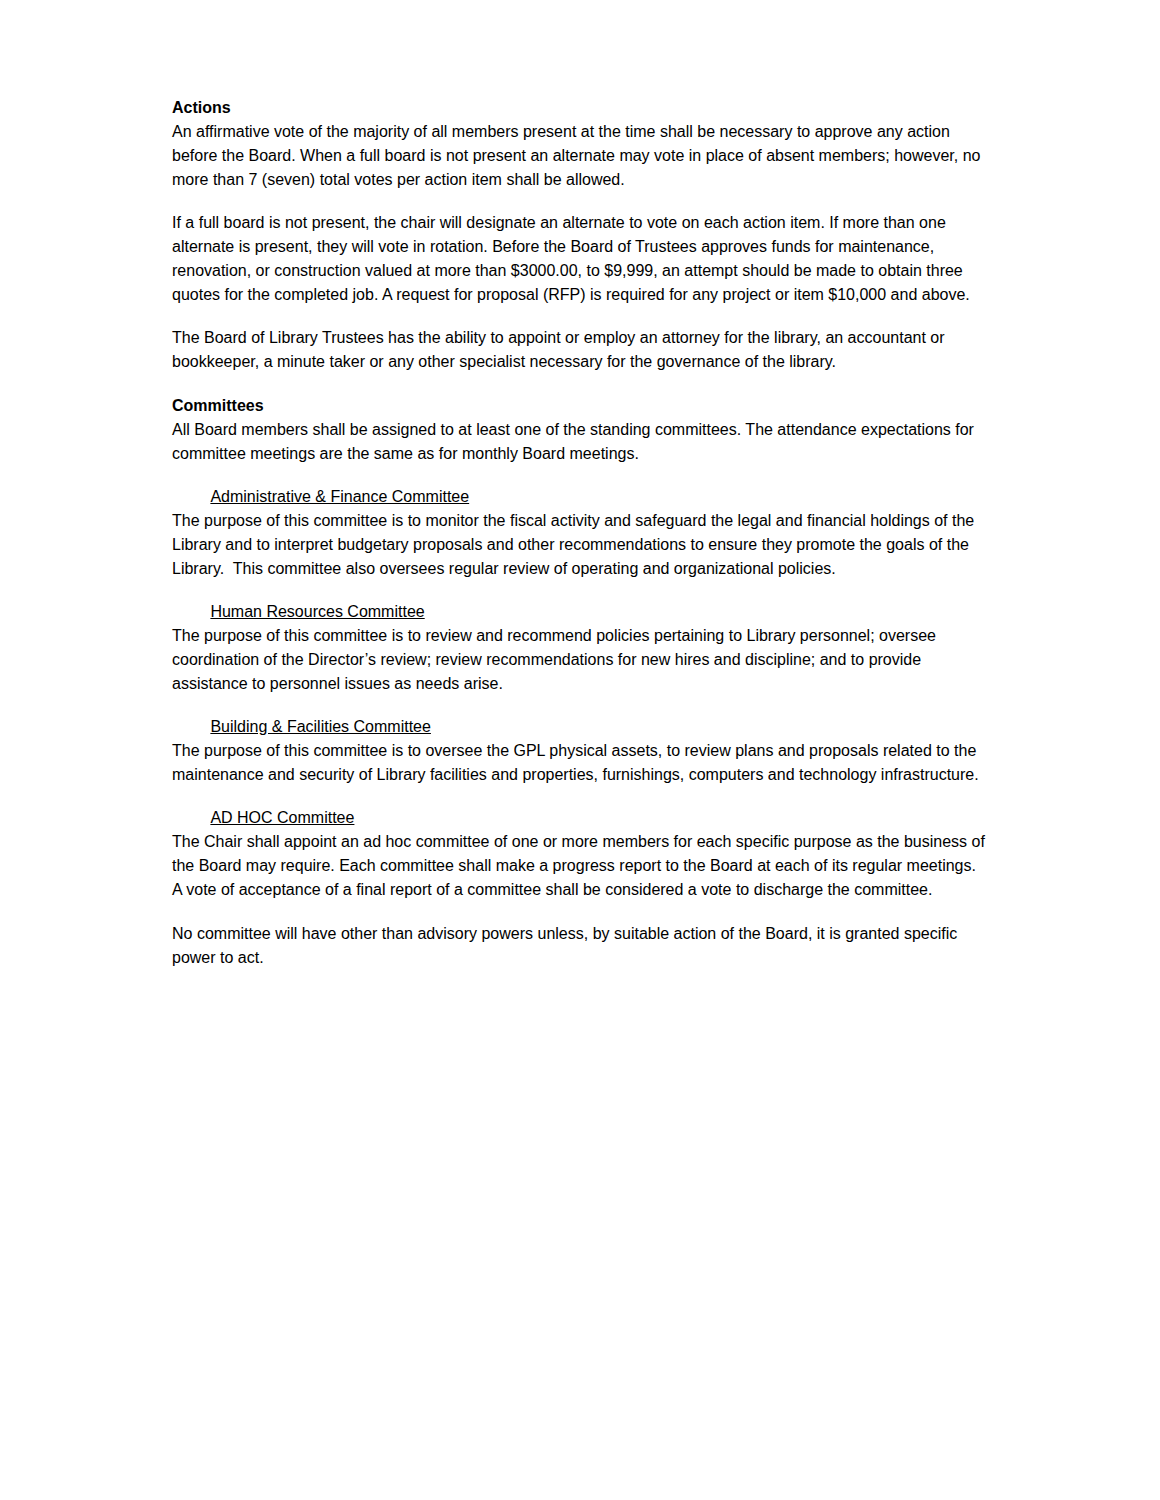Actions
An affirmative vote of the majority of all members present at the time shall be necessary to approve any action before the Board. When a full board is not present an alternate may vote in place of absent members; however, no more than 7 (seven) total votes per action item shall be allowed.
If a full board is not present, the chair will designate an alternate to vote on each action item. If more than one alternate is present, they will vote in rotation. Before the Board of Trustees approves funds for maintenance, renovation, or construction valued at more than $3000.00, to $9,999, an attempt should be made to obtain three quotes for the completed job. A request for proposal (RFP) is required for any project or item $10,000 and above.
The Board of Library Trustees has the ability to appoint or employ an attorney for the library, an accountant or bookkeeper, a minute taker or any other specialist necessary for the governance of the library.
Committees
All Board members shall be assigned to at least one of the standing committees. The attendance expectations for committee meetings are the same as for monthly Board meetings.
Administrative & Finance Committee
The purpose of this committee is to monitor the fiscal activity and safeguard the legal and financial holdings of the Library and to interpret budgetary proposals and other recommendations to ensure they promote the goals of the Library. This committee also oversees regular review of operating and organizational policies.
Human Resources Committee
The purpose of this committee is to review and recommend policies pertaining to Library personnel; oversee coordination of the Director’s review; review recommendations for new hires and discipline; and to provide assistance to personnel issues as needs arise.
Building & Facilities Committee
The purpose of this committee is to oversee the GPL physical assets, to review plans and proposals related to the maintenance and security of Library facilities and properties, furnishings, computers and technology infrastructure.
AD HOC Committee
The Chair shall appoint an ad hoc committee of one or more members for each specific purpose as the business of the Board may require. Each committee shall make a progress report to the Board at each of its regular meetings. A vote of acceptance of a final report of a committee shall be considered a vote to discharge the committee.
No committee will have other than advisory powers unless, by suitable action of the Board, it is granted specific power to act.